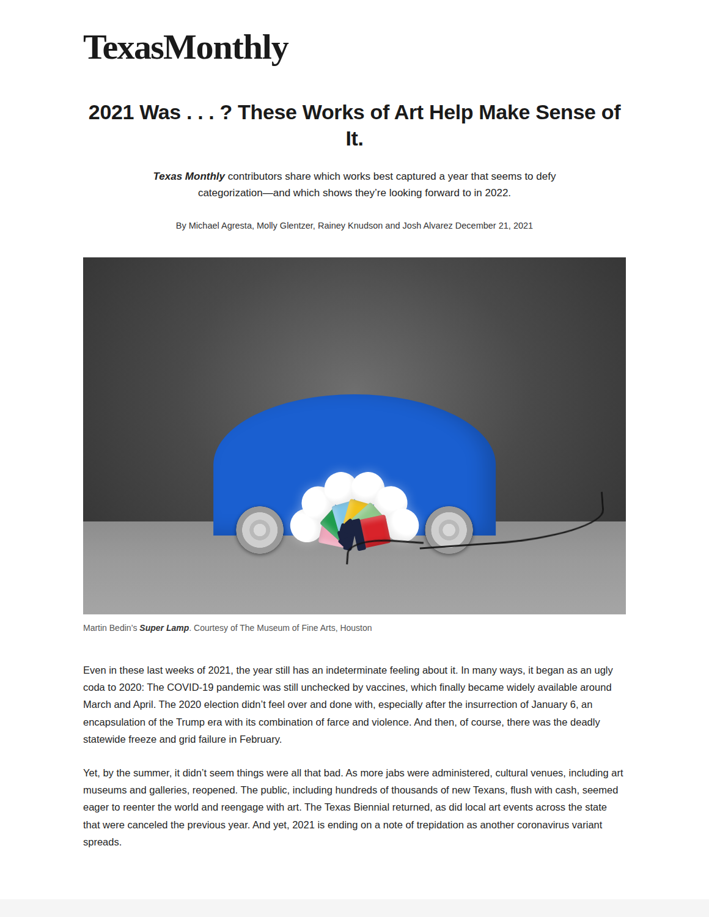Texas Monthly
2021 Was . . . ? These Works of Art Help Make Sense of It.
Texas Monthly contributors share which works best captured a year that seems to defy categorization—and which shows they’re looking forward to in 2022.
By Michael Agresta, Molly Glentzer, Rainey Knudson and Josh Alvarez December 21, 2021
Martin Bedin’s Super Lamp. Courtesy of The Museum of Fine Arts, Houston
Even in these last weeks of 2021, the year still has an indeterminate feeling about it. In many ways, it began as an ugly coda to 2020: The COVID-19 pandemic was still unchecked by vaccines, which finally became widely available around March and April. The 2020 election didn’t feel over and done with, especially after the insurrection of January 6, an encapsulation of the Trump era with its combination of farce and violence. And then, of course, there was the deadly statewide freeze and grid failure in February.
Yet, by the summer, it didn’t seem things were all that bad. As more jabs were administered, cultural venues, including art museums and galleries, reopened. The public, including hundreds of thousands of new Texans, flush with cash, seemed eager to reenter the world and reengage with art. The Texas Biennial returned, as did local art events across the state that were canceled the previous year. And yet, 2021 is ending on a note of trepidation as another coronavirus variant spreads.